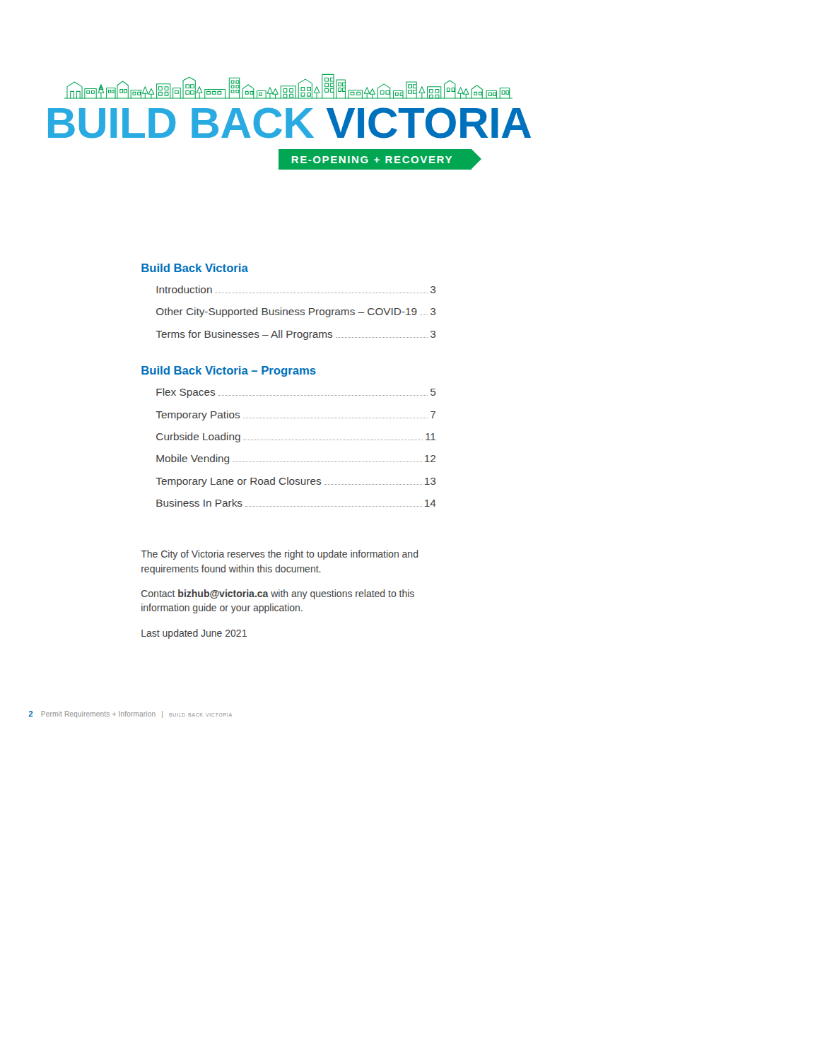BUILD BACK VICTORIA
RE-OPENING + RECOVERY
Build Back Victoria
Introduction 3
Other City-Supported Business Programs – COVID-19 3
Terms for Businesses – All Programs 3
Build Back Victoria – Programs
Flex Spaces 5
Temporary Patios 7
Curbside Loading 11
Mobile Vending 12
Temporary Lane or Road Closures 13
Business In Parks 14
The City of Victoria reserves the right to update information and requirements found within this document.
Contact bizhub@victoria.ca with any questions related to this information guide or your application.
Last updated June 2021
2 Permit Requirements + Informarion | build back victoria